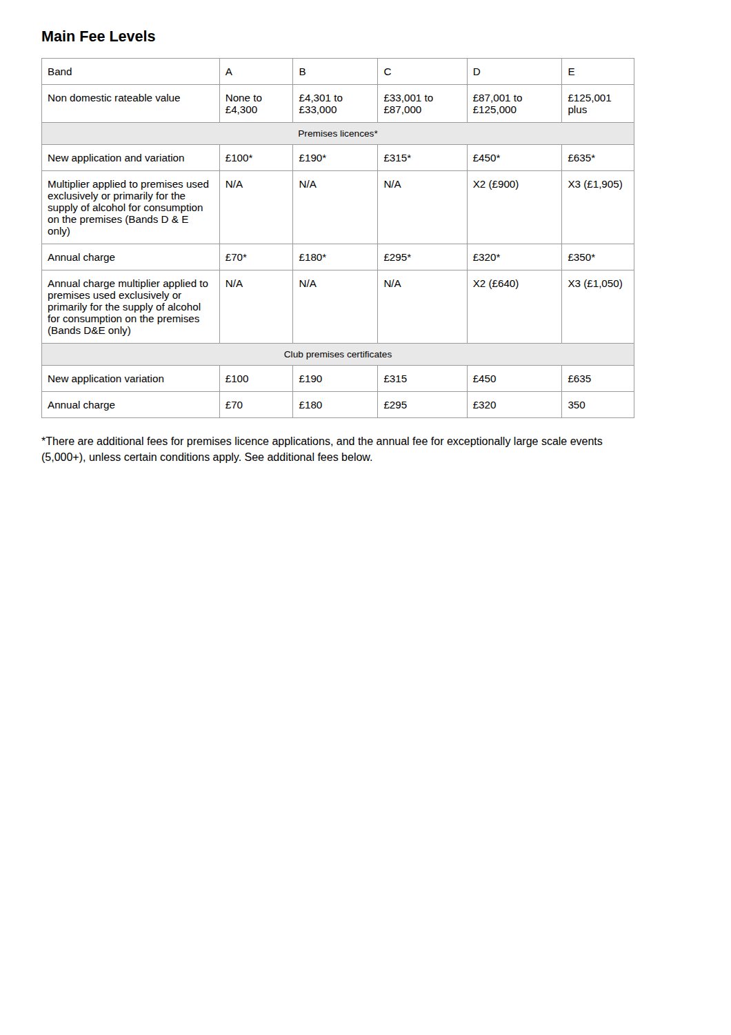Main Fee Levels
| Band | A | B | C | D | E |
| Non domestic rateable value | None to £4,300 | £4,301 to £33,000 | £33,001 to £87,000 | £87,001 to £125,000 | £125,001 plus |
| Premises licences* |
| New application and variation | £100* | £190* | £315* | £450* | £635* |
| Multiplier applied to premises used exclusively or primarily for the supply of alcohol for consumption on the premises (Bands D & E only) | N/A | N/A | N/A | X2 (£900) | X3 (£1,905) |
| Annual charge | £70* | £180* | £295* | £320* | £350* |
| Annual charge multiplier applied to premises used exclusively or primarily for the supply of alcohol for consumption on the premises (Bands D&E only) | N/A | N/A | N/A | X2 (£640) | X3 (£1,050) |
| Club premises certificates |
| New application variation | £100 | £190 | £315 | £450 | £635 |
| Annual charge | £70 | £180 | £295 | £320 | 350 |
*There are additional fees for premises licence applications, and the annual fee for exceptionally large scale events (5,000+), unless certain conditions apply. See additional fees below.